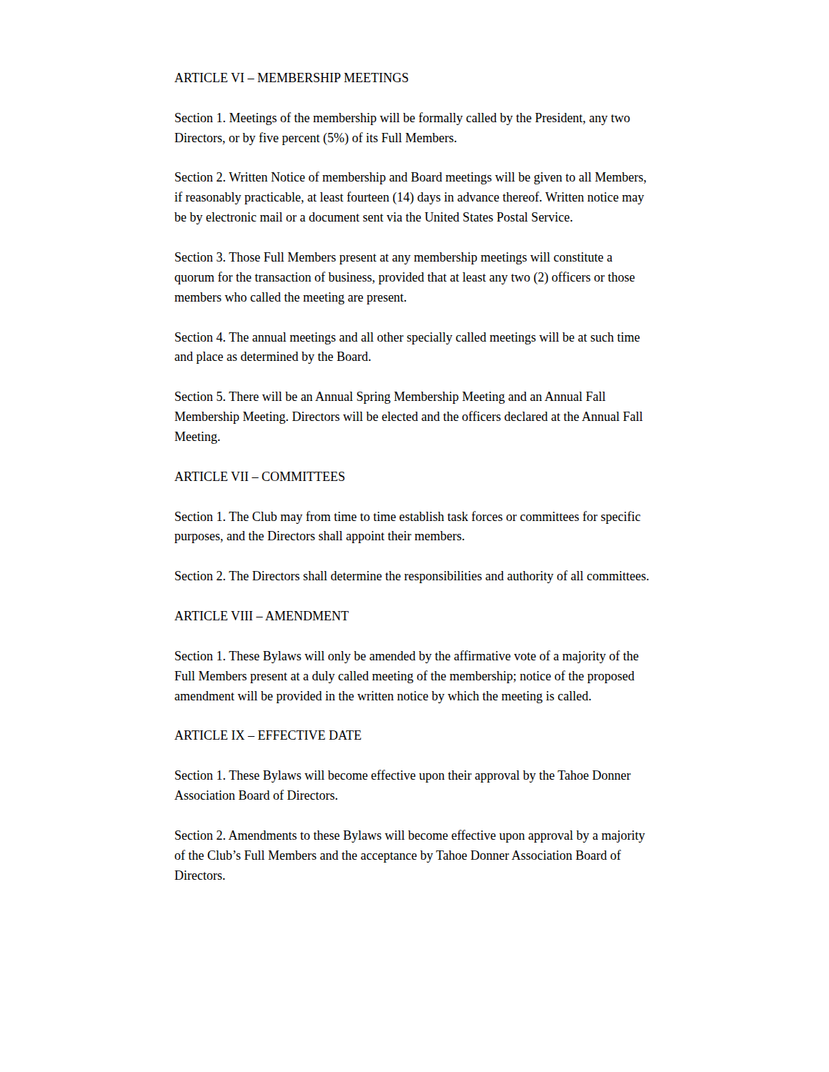ARTICLE VI – MEMBERSHIP MEETINGS
Section 1. Meetings of the membership will be formally called by the President, any two Directors, or by five percent (5%) of its Full Members.
Section 2. Written Notice of membership and Board meetings will be given to all Members, if reasonably practicable, at least fourteen (14) days in advance thereof. Written notice may be by electronic mail or a document sent via the United States Postal Service.
Section 3. Those Full Members present at any membership meetings will constitute a quorum for the transaction of business, provided that at least any two (2) officers or those members who called the meeting are present.
Section 4. The annual meetings and all other specially called meetings will be at such time and place as determined by the Board.
Section 5. There will be an Annual Spring Membership Meeting and an Annual Fall Membership Meeting. Directors will be elected and the officers declared at the Annual Fall Meeting.
ARTICLE VII – COMMITTEES
Section 1. The Club may from time to time establish task forces or committees for specific purposes, and the Directors shall appoint their members.
Section 2. The Directors shall determine the responsibilities and authority of all committees.
ARTICLE VIII – AMENDMENT
Section 1. These Bylaws will only be amended by the affirmative vote of a majority of the Full Members present at a duly called meeting of the membership; notice of the proposed amendment will be provided in the written notice by which the meeting is called.
ARTICLE IX – EFFECTIVE DATE
Section 1. These Bylaws will become effective upon their approval by the Tahoe Donner Association Board of Directors.
Section 2. Amendments to these Bylaws will become effective upon approval by a majority of the Club’s Full Members and the acceptance by Tahoe Donner Association Board of Directors.